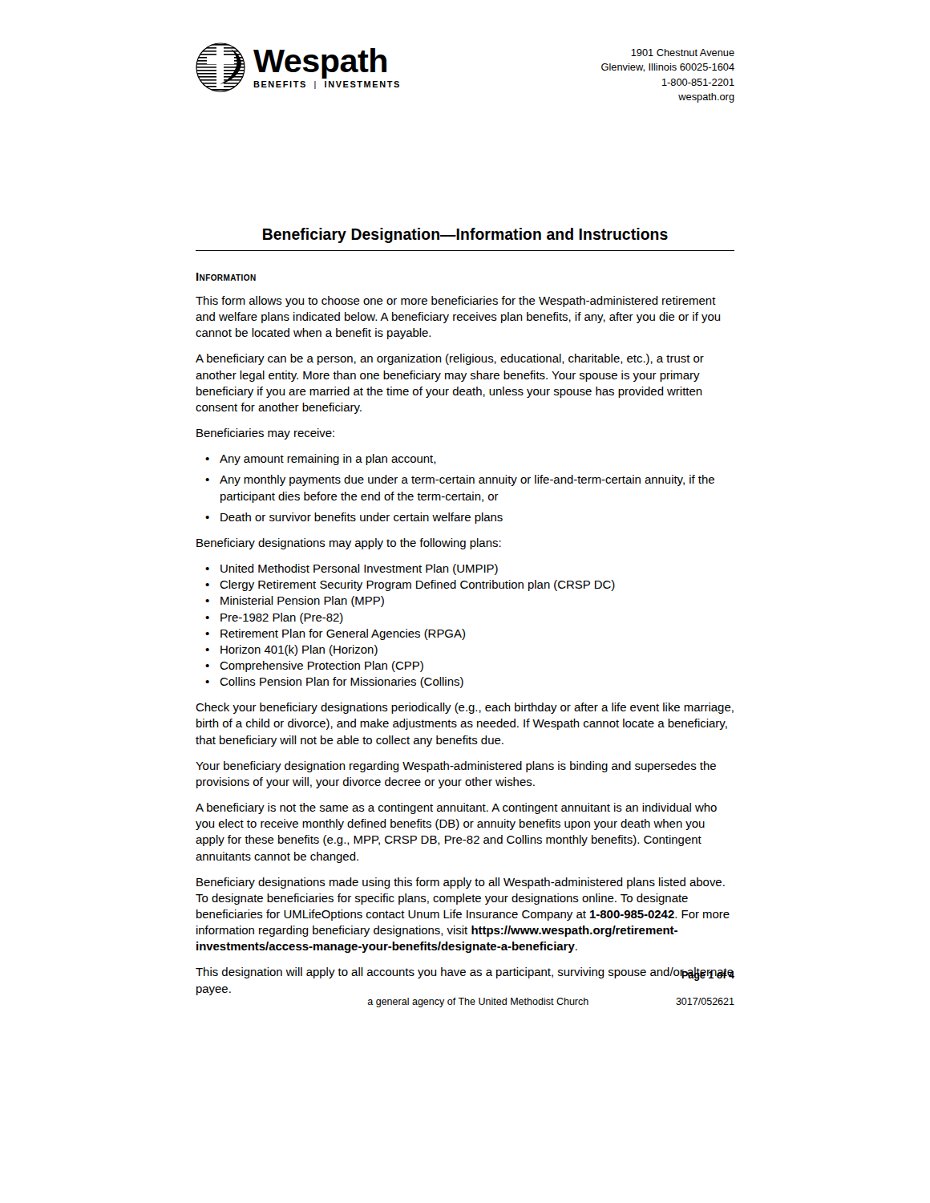Wespath
BENEFITS | INVESTMENTS
1901 Chestnut Avenue
Glenview, Illinois 60025-1604
1-800-851-2201
wespath.org
Beneficiary Designation—Information and Instructions
Information
This form allows you to choose one or more beneficiaries for the Wespath-administered retirement and welfare plans indicated below. A beneficiary receives plan benefits, if any, after you die or if you cannot be located when a benefit is payable.
A beneficiary can be a person, an organization (religious, educational, charitable, etc.), a trust or another legal entity. More than one beneficiary may share benefits. Your spouse is your primary beneficiary if you are married at the time of your death, unless your spouse has provided written consent for another beneficiary.
Beneficiaries may receive:
Any amount remaining in a plan account,
Any monthly payments due under a term-certain annuity or life-and-term-certain annuity, if the participant dies before the end of the term-certain, or
Death or survivor benefits under certain welfare plans
Beneficiary designations may apply to the following plans:
United Methodist Personal Investment Plan (UMPIP)
Clergy Retirement Security Program Defined Contribution plan (CRSP DC)
Ministerial Pension Plan (MPP)
Pre-1982 Plan (Pre-82)
Retirement Plan for General Agencies (RPGA)
Horizon 401(k) Plan (Horizon)
Comprehensive Protection Plan (CPP)
Collins Pension Plan for Missionaries (Collins)
Check your beneficiary designations periodically (e.g., each birthday or after a life event like marriage, birth of a child or divorce), and make adjustments as needed. If Wespath cannot locate a beneficiary, that beneficiary will not be able to collect any benefits due.
Your beneficiary designation regarding Wespath-administered plans is binding and supersedes the provisions of your will, your divorce decree or your other wishes.
A beneficiary is not the same as a contingent annuitant. A contingent annuitant is an individual who you elect to receive monthly defined benefits (DB) or annuity benefits upon your death when you apply for these benefits (e.g., MPP, CRSP DB, Pre-82 and Collins monthly benefits). Contingent annuitants cannot be changed.
Beneficiary designations made using this form apply to all Wespath-administered plans listed above. To designate beneficiaries for specific plans, complete your designations online. To designate beneficiaries for UMLifeOptions contact Unum Life Insurance Company at 1-800-985-0242. For more information regarding beneficiary designations, visit https://www.wespath.org/retirement-investments/access-manage-your-benefits/designate-a-beneficiary.
This designation will apply to all accounts you have as a participant, surviving spouse and/or alternate payee.
Page 1 of 4
a general agency of The United Methodist Church
3017/052621